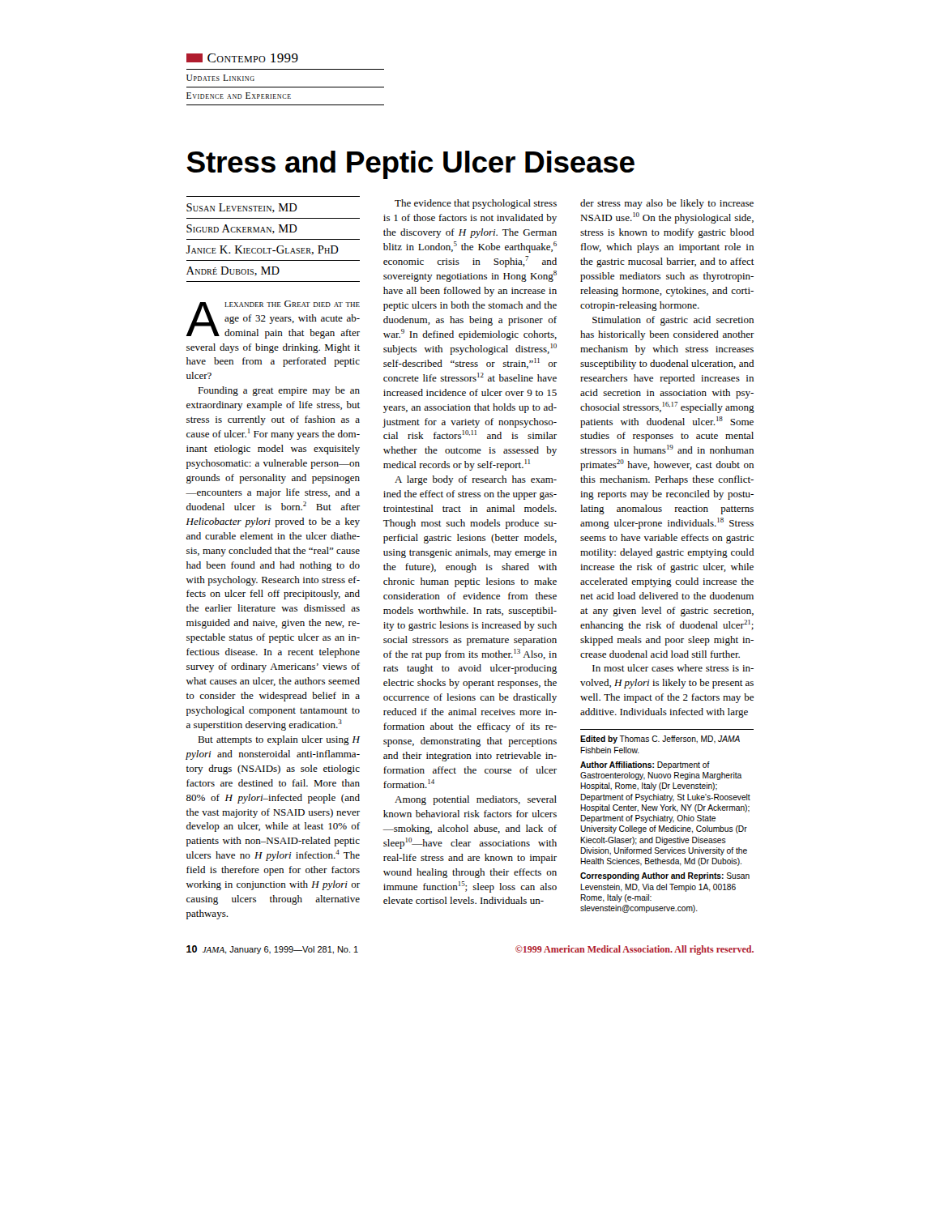Contempo 1999
Updates Linking
Evidence and Experience
Stress and Peptic Ulcer Disease
Susan Levenstein, MD
Sigurd Ackerman, MD
Janice K. Kiecolt-Glaser, PhD
André Dubois, MD
Alexander the Great died at the age of 32 years, with acute abdominal pain that began after several days of binge drinking. Might it have been from a perforated peptic ulcer?
Founding a great empire may be an extraordinary example of life stress, but stress is currently out of fashion as a cause of ulcer.1 For many years the dominant etiologic model was exquisitely psychosomatic: a vulnerable person—on grounds of personality and pepsinogen—encounters a major life stress, and a duodenal ulcer is born.2 But after Helicobacter pylori proved to be a key and curable element in the ulcer diathesis, many concluded that the “real” cause had been found and had nothing to do with psychology. Research into stress effects on ulcer fell off precipitously, and the earlier literature was dismissed as misguided and naive, given the new, respectable status of peptic ulcer as an infectious disease. In a recent telephone survey of ordinary Americans’ views of what causes an ulcer, the authors seemed to consider the widespread belief in a psychological component tantamount to a superstition deserving eradication.3
But attempts to explain ulcer using H pylori and nonsteroidal anti-inflammatory drugs (NSAIDs) as sole etiologic factors are destined to fail. More than 80% of H pylori–infected people (and the vast majority of NSAID users) never develop an ulcer, while at least 10% of patients with non–NSAID-related peptic ulcers have no H pylori infection.4 The field is therefore open for other factors working in conjunction with H pylori or causing ulcers through alternative pathways.
The evidence that psychological stress is 1 of those factors is not invalidated by the discovery of H pylori. The German blitz in London,5 the Kobe earthquake,6 economic crisis in Sophia,7 and sovereignty negotiations in Hong Kong8 have all been followed by an increase in peptic ulcers in both the stomach and the duodenum, as has being a prisoner of war.9 In defined epidemiologic cohorts, subjects with psychological distress,10 self-described “stress or strain,”11 or concrete life stressors12 at baseline have increased incidence of ulcer over 9 to 15 years, an association that holds up to adjustment for a variety of nonpsychosocial risk factors10,11 and is similar whether the outcome is assessed by medical records or by self-report.11
A large body of research has examined the effect of stress on the upper gastrointestinal tract in animal models. Though most such models produce superficial gastric lesions (better models, using transgenic animals, may emerge in the future), enough is shared with chronic human peptic lesions to make consideration of evidence from these models worthwhile. In rats, susceptibility to gastric lesions is increased by such social stressors as premature separation of the rat pup from its mother.13 Also, in rats taught to avoid ulcer-producing electric shocks by operant responses, the occurrence of lesions can be drastically reduced if the animal receives more information about the efficacy of its response, demonstrating that perceptions and their integration into retrievable information affect the course of ulcer formation.14
Among potential mediators, several known behavioral risk factors for ulcers—smoking, alcohol abuse, and lack of sleep10—have clear associations with real-life stress and are known to impair wound healing through their effects on immune function15; sleep loss can also elevate cortisol levels. Individuals un-
der stress may also be likely to increase NSAID use.10 On the physiological side, stress is known to modify gastric blood flow, which plays an important role in the gastric mucosal barrier, and to affect possible mediators such as thyrotropin-releasing hormone, cytokines, and corticotropin-releasing hormone.
Stimulation of gastric acid secretion has historically been considered another mechanism by which stress increases susceptibility to duodenal ulceration, and researchers have reported increases in acid secretion in association with psychosocial stressors,16,17 especially among patients with duodenal ulcer.18 Some studies of responses to acute mental stressors in humans19 and in nonhuman primates20 have, however, cast doubt on this mechanism. Perhaps these conflicting reports may be reconciled by postulating anomalous reaction patterns among ulcer-prone individuals.18 Stress seems to have variable effects on gastric motility: delayed gastric emptying could increase the risk of gastric ulcer, while accelerated emptying could increase the net acid load delivered to the duodenum at any given level of gastric secretion, enhancing the risk of duodenal ulcer21; skipped meals and poor sleep might increase duodenal acid load still further.
In most ulcer cases where stress is involved, H pylori is likely to be present as well. The impact of the 2 factors may be additive. Individuals infected with large
Edited by Thomas C. Jefferson, MD, JAMA Fishbein Fellow.
Author Affiliations: Department of Gastroenterology, Nuovo Regina Margherita Hospital, Rome, Italy (Dr Levenstein); Department of Psychiatry, St Luke’s-Roosevelt Hospital Center, New York, NY (Dr Ackerman); Department of Psychiatry, Ohio State University College of Medicine, Columbus (Dr Kiecolt-Glaser); and Digestive Diseases Division, Uniformed Services University of the Health Sciences, Bethesda, Md (Dr Dubois).
Corresponding Author and Reprints: Susan Levenstein, MD, Via del Tempio 1A, 00186 Rome, Italy (e-mail: slevenstein@compuserve.com).
10 JAMA, January 6, 1999—Vol 281, No. 1
©1999 American Medical Association. All rights reserved.